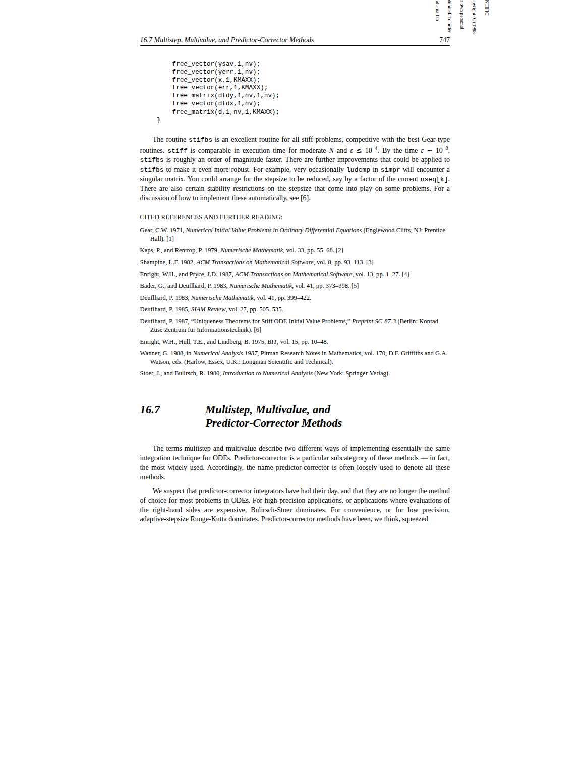Sample page from NUMERICAL RECIPES IN C: THE ART OF SCIENTIFIC COMPUTING (ISBN 0-521-43108-5)
Copyright (C) 1988-1992 by Cambridge University Press. Programs Copyright (C) 1988-1992 by Numerical Recipes Software.
Permission is granted for internet users to make one paper copy for their own personal use. Further reproduction, or any copying of machine-
readable files (including this one) to any server computer, is strictly prohibited. To order Numerical Recipes books or CDROMs, visit website
http://www.nr.com or call 1-800-872-7423 (North America only), or send email to directcustserv@cambridge.org (outside North America).
16.7 Multistep, Multivalue, and Predictor-Corrector Methods 747
    free_vector(ysav,1,nv);
    free_vector(yerr,1,nv);
    free_vector(x,1,KMAXX);
    free_vector(err,1,KMAXX);
    free_matrix(dfdy,1,nv,1,nv);
    free_vector(dfdx,1,nv);
    free_matrix(d,1,nv,1,KMAXX);
}
The routine stifbs is an excellent routine for all stiff problems, competitive with the best Gear-type routines. stiff is comparable in execution time for moderate N and ε ≲ 10−4. By the time ε ∼ 10−8, stifbs is roughly an order of magnitude faster. There are further improvements that could be applied to stifbs to make it even more robust. For example, very occasionally ludcmp in simpr will encounter a singular matrix. You could arrange for the stepsize to be reduced, say by a factor of the current nseq[k]. There are also certain stability restrictions on the stepsize that come into play on some problems. For a discussion of how to implement these automatically, see [6].
CITED REFERENCES AND FURTHER READING:
Gear, C.W. 1971, Numerical Initial Value Problems in Ordinary Differential Equations (Englewood Cliffs, NJ: Prentice-Hall). [1]
Kaps, P., and Rentrop, P. 1979, Numerische Mathematik, vol. 33, pp. 55–68. [2]
Shampine, L.F. 1982, ACM Transactions on Mathematical Software, vol. 8, pp. 93–113. [3]
Enright, W.H., and Pryce, J.D. 1987, ACM Transactions on Mathematical Software, vol. 13, pp. 1–27. [4]
Bader, G., and Deuflhard, P. 1983, Numerische Mathematik, vol. 41, pp. 373–398. [5]
Deuflhard, P. 1983, Numerische Mathematik, vol. 41, pp. 399–422.
Deuflhard, P. 1985, SIAM Review, vol. 27, pp. 505–535.
Deuflhard, P. 1987, “Uniqueness Theorems for Stiff ODE Initial Value Problems,” Preprint SC-87-3 (Berlin: Konrad Zuse Zentrum für Informationstechnik). [6]
Enright, W.H., Hull, T.E., and Lindberg, B. 1975, BIT, vol. 15, pp. 10–48.
Wanner, G. 1988, in Numerical Analysis 1987, Pitman Research Notes in Mathematics, vol. 170, D.F. Griffiths and G.A. Watson, eds. (Harlow, Essex, U.K.: Longman Scientific and Technical).
Stoer, J., and Bulirsch, R. 1980, Introduction to Numerical Analysis (New York: Springer-Verlag).
16.7 Multistep, Multivalue, andPredictor-Corrector Methods
The terms multistep and multivalue describe two different ways of implementing essentially the same integration technique for ODEs. Predictor-corrector is a particular subcategrory of these methods — in fact, the most widely used. Accordingly, the name predictor-corrector is often loosely used to denote all these methods.
We suspect that predictor-corrector integrators have had their day, and that they are no longer the method of choice for most problems in ODEs. For high-precision applications, or applications where evaluations of the right-hand sides are expensive, Bulirsch-Stoer dominates. For convenience, or for low precision, adaptive-stepsize Runge-Kutta dominates. Predictor-corrector methods have been, we think, squeezed